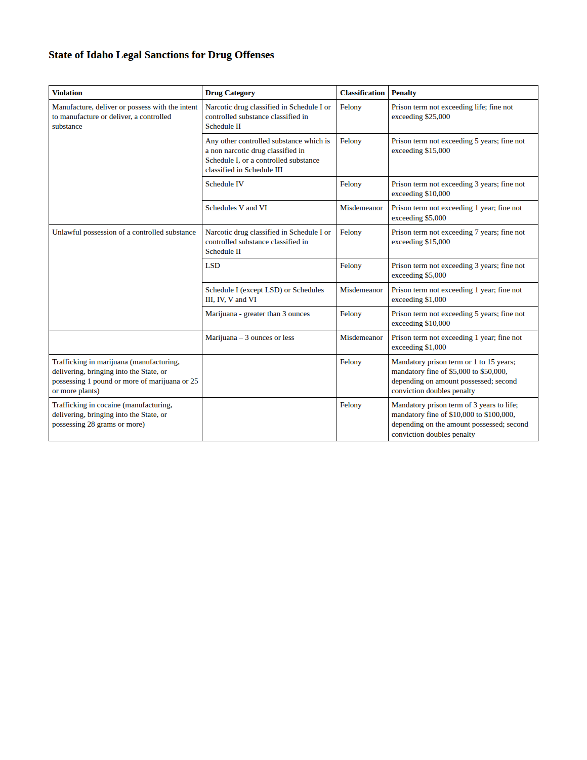State of Idaho Legal Sanctions for Drug Offenses
| Violation | Drug Category | Classification | Penalty |
| --- | --- | --- | --- |
| Manufacture, deliver or possess with the intent to manufacture or deliver, a controlled substance | Narcotic drug classified in Schedule I or controlled substance classified in Schedule II | Felony | Prison term not exceeding life; fine not exceeding $25,000 |
| Any other controlled substance which is a non narcotic drug classified in Schedule I, or a controlled substance classified in Schedule III | Felony | Prison term not exceeding 5 years; fine not exceeding $15,000 |
| Schedule IV | Felony | Prison term not exceeding 3 years; fine not exceeding $10,000 |
| Schedules V and VI | Misdemeanor | Prison term not exceeding 1 year; fine not exceeding $5,000 |
| Unlawful possession of a controlled substance | Narcotic drug classified in Schedule I or controlled substance classified in Schedule II | Felony | Prison term not exceeding 7 years; fine not exceeding $15,000 |
| LSD | Felony | Prison term not exceeding 3 years; fine not exceeding $5,000 |
| Schedule I (except LSD) or Schedules III, IV, V and VI | Misdemeanor | Prison term not exceeding 1 year; fine not exceeding $1,000 |
| Marijuana - greater than 3 ounces | Felony | Prison term not exceeding 5 years; fine not exceeding $10,000 |
| | Marijuana – 3 ounces or less | Misdemeanor | Prison term not exceeding 1 year; fine not exceeding $1,000 |
| Trafficking in marijuana (manufacturing, delivering, bringing into the State, or possessing 1 pound or more of marijuana or 25 or more plants) | | Felony | Mandatory prison term or 1 to 15 years; mandatory fine of $5,000 to $50,000, depending on amount possessed; second conviction doubles penalty |
| Trafficking in cocaine (manufacturing, delivering, bringing into the State, or possessing 28 grams or more) | | Felony | Mandatory prison term of 3 years to life; mandatory fine of $10,000 to $100,000, depending on the amount possessed; second conviction doubles penalty |